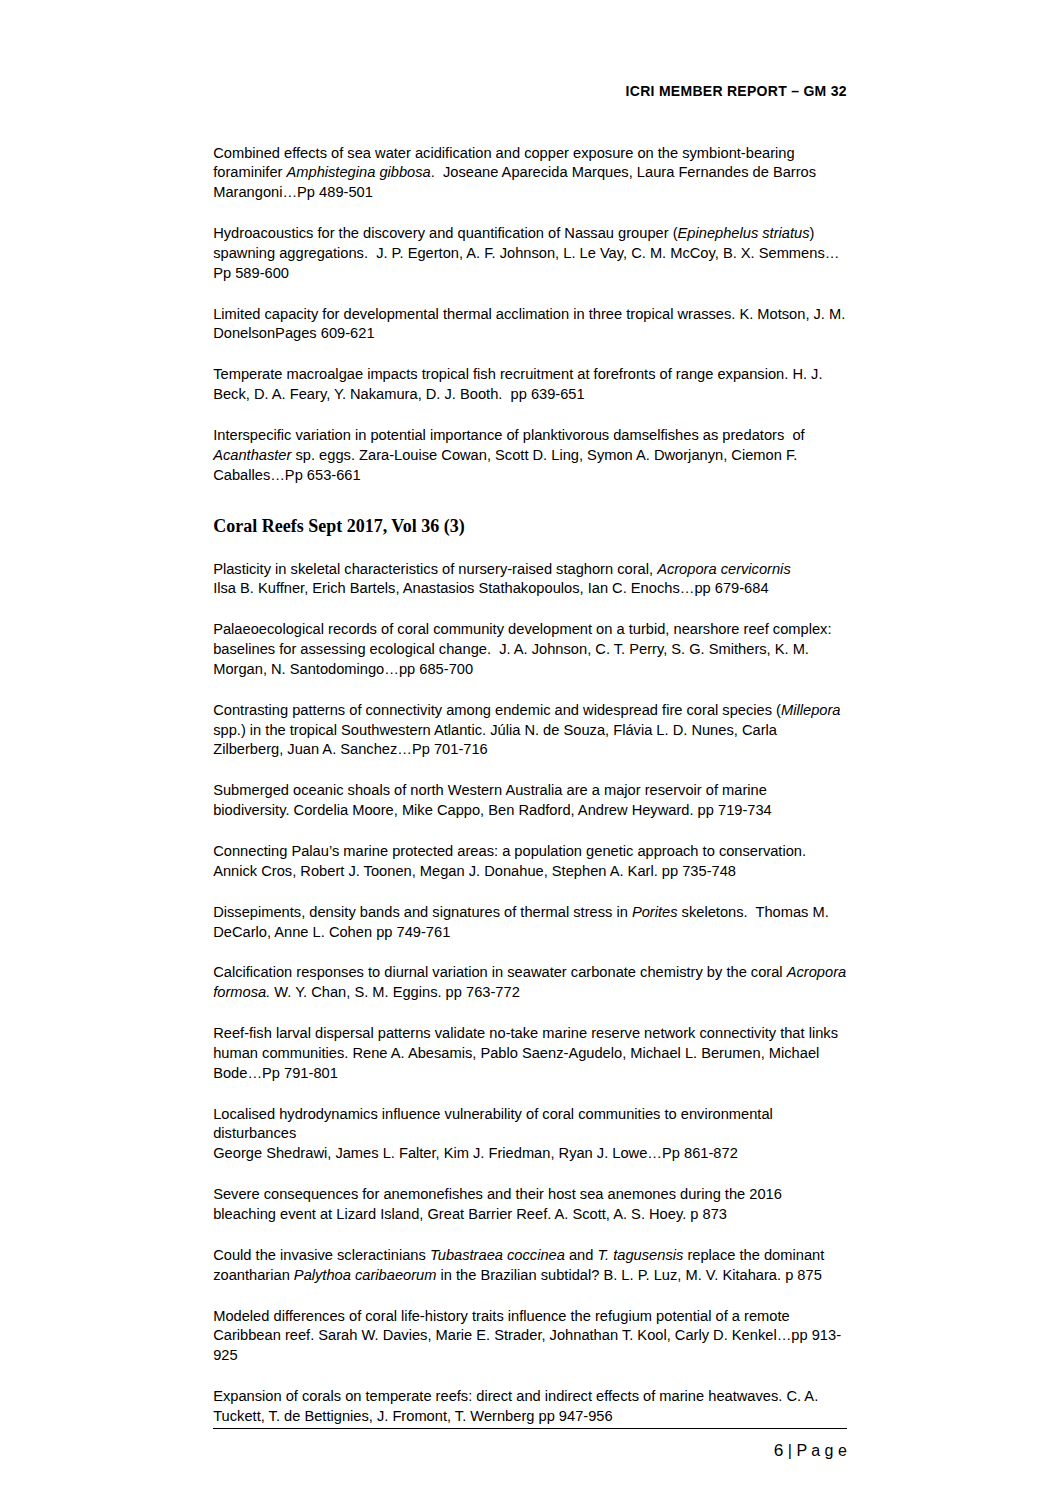ICRI MEMBER REPORT – GM 32
Combined effects of sea water acidification and copper exposure on the symbiont-bearing foraminifer Amphistegina gibbosa. Joseane Aparecida Marques, Laura Fernandes de Barros Marangoni…Pp 489-501
Hydroacoustics for the discovery and quantification of Nassau grouper (Epinephelus striatus) spawning aggregations. J. P. Egerton, A. F. Johnson, L. Le Vay, C. M. McCoy, B. X. Semmens…Pp 589-600
Limited capacity for developmental thermal acclimation in three tropical wrasses. K. Motson, J. M. DonelsonPages 609-621
Temperate macroalgae impacts tropical fish recruitment at forefronts of range expansion. H. J. Beck, D. A. Feary, Y. Nakamura, D. J. Booth. pp 639-651
Interspecific variation in potential importance of planktivorous damselfishes as predators of Acanthaster sp. eggs. Zara-Louise Cowan, Scott D. Ling, Symon A. Dworjanyn, Ciemon F. Caballes…Pp 653-661
Coral Reefs Sept 2017, Vol 36 (3)
Plasticity in skeletal characteristics of nursery-raised staghorn coral, Acropora cervicornis
Ilsa B. Kuffner, Erich Bartels, Anastasios Stathakopoulos, Ian C. Enochs…pp 679-684
Palaeoecological records of coral community development on a turbid, nearshore reef complex: baselines for assessing ecological change. J. A. Johnson, C. T. Perry, S. G. Smithers, K. M. Morgan, N. Santodomingo…pp 685-700
Contrasting patterns of connectivity among endemic and widespread fire coral species (Millepora spp.) in the tropical Southwestern Atlantic. Júlia N. de Souza, Flávia L. D. Nunes, Carla Zilberberg, Juan A. Sanchez…Pp 701-716
Submerged oceanic shoals of north Western Australia are a major reservoir of marine biodiversity. Cordelia Moore, Mike Cappo, Ben Radford, Andrew Heyward. pp 719-734
Connecting Palau’s marine protected areas: a population genetic approach to conservation. Annick Cros, Robert J. Toonen, Megan J. Donahue, Stephen A. Karl. pp 735-748
Dissepiments, density bands and signatures of thermal stress in Porites skeletons. Thomas M. DeCarlo, Anne L. Cohen pp 749-761
Calcification responses to diurnal variation in seawater carbonate chemistry by the coral Acropora formosa. W. Y. Chan, S. M. Eggins. pp 763-772
Reef-fish larval dispersal patterns validate no-take marine reserve network connectivity that links human communities. Rene A. Abesamis, Pablo Saenz-Agudelo, Michael L. Berumen, Michael Bode…Pp 791-801
Localised hydrodynamics influence vulnerability of coral communities to environmental disturbances
George Shedrawi, James L. Falter, Kim J. Friedman, Ryan J. Lowe…Pp 861-872
Severe consequences for anemonefishes and their host sea anemones during the 2016 bleaching event at Lizard Island, Great Barrier Reef. A. Scott, A. S. Hoey. p 873
Could the invasive scleractinians Tubastraea coccinea and T. tagusensis replace the dominant zoantharian Palythoa caribaeorum in the Brazilian subtidal? B. L. P. Luz, M. V. Kitahara. p 875
Modeled differences of coral life-history traits influence the refugium potential of a remote Caribbean reef. Sarah W. Davies, Marie E. Strader, Johnathan T. Kool, Carly D. Kenkel…pp 913-925
Expansion of corals on temperate reefs: direct and indirect effects of marine heatwaves. C. A. Tuckett, T. de Bettignies, J. Fromont, T. Wernberg pp 947-956
6 | P a g e